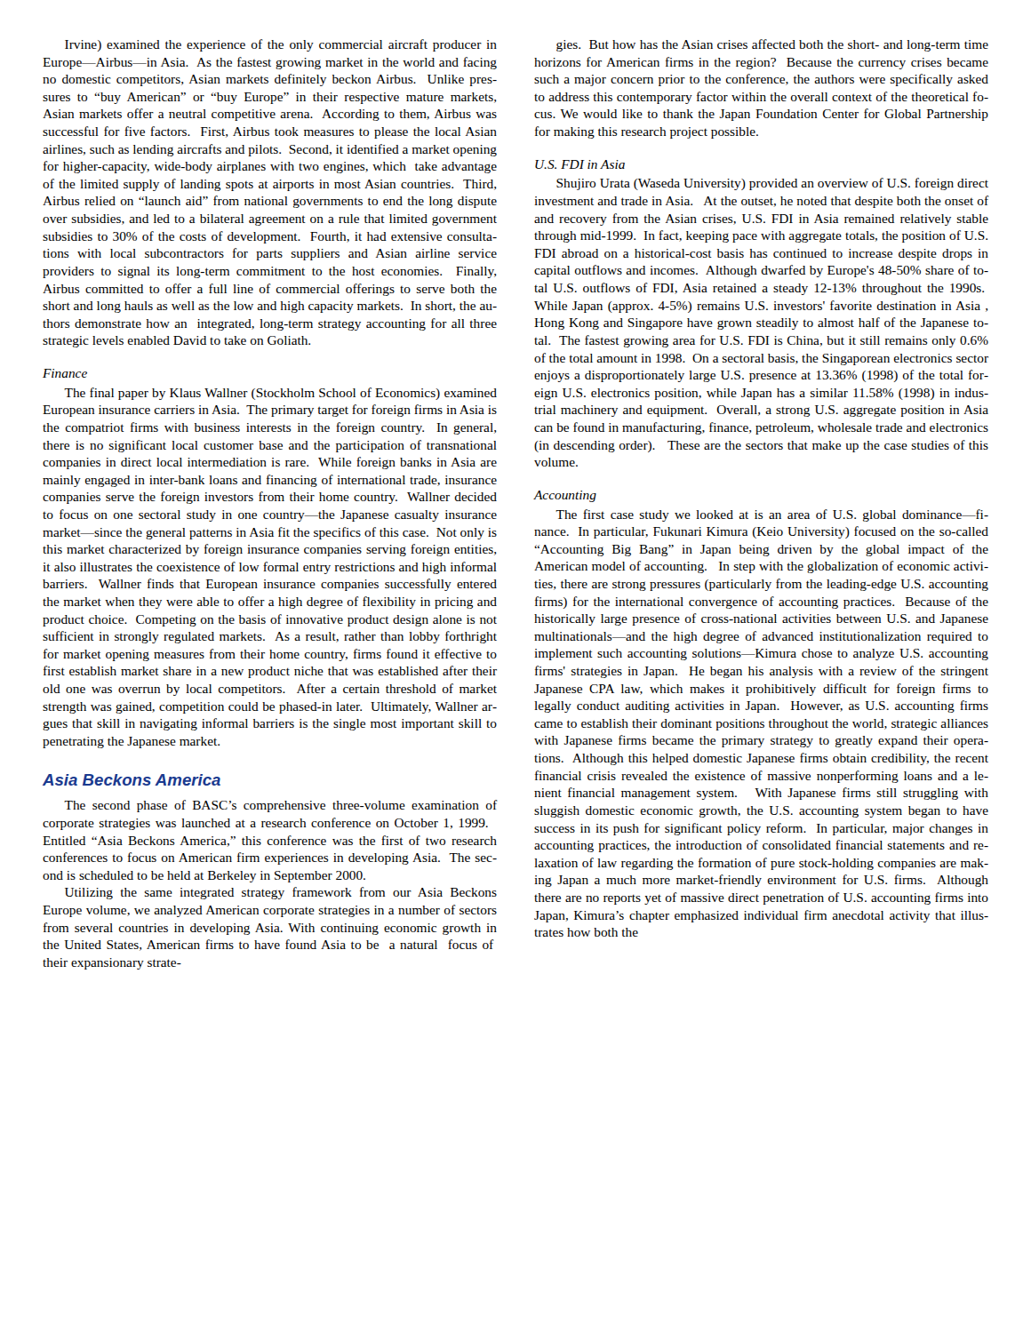Irvine) examined the experience of the only commercial aircraft producer in Europe—Airbus—in Asia. As the fastest growing market in the world and facing no domestic competitors, Asian markets definitely beckon Airbus. Unlike pressures to “buy American” or “buy Europe” in their respective mature markets, Asian markets offer a neutral competitive arena. According to them, Airbus was successful for five factors. First, Airbus took measures to please the local Asian airlines, such as lending aircrafts and pilots. Second, it identified a market opening for higher-capacity, wide-body airplanes with two engines, which take advantage of the limited supply of landing spots at airports in most Asian countries. Third, Airbus relied on “launch aid” from national governments to end the long dispute over subsidies, and led to a bilateral agreement on a rule that limited government subsidies to 30% of the costs of development. Fourth, it had extensive consultations with local subcontractors for parts suppliers and Asian airline service providers to signal its long-term commitment to the host economies. Finally, Airbus committed to offer a full line of commercial offerings to serve both the short and long hauls as well as the low and high capacity markets. In short, the authors demonstrate how an integrated, long-term strategy accounting for all three strategic levels enabled David to take on Goliath.
Finance
The final paper by Klaus Wallner (Stockholm School of Economics) examined European insurance carriers in Asia. The primary target for foreign firms in Asia is the compatriot firms with business interests in the foreign country. In general, there is no significant local customer base and the participation of transnational companies in direct local intermediation is rare. While foreign banks in Asia are mainly engaged in inter-bank loans and financing of international trade, insurance companies serve the foreign investors from their home country. Wallner decided to focus on one sectoral study in one country—the Japanese casualty insurance market—since the general patterns in Asia fit the specifics of this case. Not only is this market characterized by foreign insurance companies serving foreign entities, it also illustrates the coexistence of low formal entry restrictions and high informal barriers. Wallner finds that European insurance companies successfully entered the market when they were able to offer a high degree of flexibility in pricing and product choice. Competing on the basis of innovative product design alone is not sufficient in strongly regulated markets. As a result, rather than lobby forthright for market opening measures from their home country, firms found it effective to first establish market share in a new product niche that was established after their old one was overrun by local competitors. After a certain threshold of market strength was gained, competition could be phased-in later. Ultimately, Wallner argues that skill in navigating informal barriers is the single most important skill to penetrating the Japanese market.
Asia Beckons America
The second phase of BASC’s comprehensive three-volume examination of corporate strategies was launched at a research conference on October 1, 1999. Entitled “Asia Beckons America,” this conference was the first of two research conferences to focus on American firm experiences in developing Asia. The second is scheduled to be held at Berkeley in September 2000.
Utilizing the same integrated strategy framework from our Asia Beckons Europe volume, we analyzed American corporate strategies in a number of sectors from several countries in developing Asia. With continuing economic growth in the United States, American firms to have found Asia to be a natural focus of their expansionary strate-
gies. But how has the Asian crises affected both the short- and long-term time horizons for American firms in the region? Because the currency crises became such a major concern prior to the conference, the authors were specifically asked to address this contemporary factor within the overall context of the theoretical focus. We would like to thank the Japan Foundation Center for Global Partnership for making this research project possible.
U.S. FDI in Asia
Shujiro Urata (Waseda University) provided an overview of U.S. foreign direct investment and trade in Asia. At the outset, he noted that despite both the onset of and recovery from the Asian crises, U.S. FDI in Asia remained relatively stable through mid-1999. In fact, keeping pace with aggregate totals, the position of U.S. FDI abroad on a historical-cost basis has continued to increase despite drops in capital outflows and incomes. Although dwarfed by Europe's 48-50% share of total U.S. outflows of FDI, Asia retained a steady 12-13% throughout the 1990s. While Japan (approx. 4-5%) remains U.S. investors' favorite destination in Asia , Hong Kong and Singapore have grown steadily to almost half of the Japanese total. The fastest growing area for U.S. FDI is China, but it still remains only 0.6% of the total amount in 1998. On a sectoral basis, the Singaporean electronics sector enjoys a disproportionately large U.S. presence at 13.36% (1998) of the total foreign U.S. electronics position, while Japan has a similar 11.58% (1998) in industrial machinery and equipment. Overall, a strong U.S. aggregate position in Asia can be found in manufacturing, finance, petroleum, wholesale trade and electronics (in descending order). These are the sectors that make up the case studies of this volume.
Accounting
The first case study we looked at is an area of U.S. global dominance—finance. In particular, Fukunari Kimura (Keio University) focused on the so-called “Accounting Big Bang” in Japan being driven by the global impact of the American model of accounting. In step with the globalization of economic activities, there are strong pressures (particularly from the leading-edge U.S. accounting firms) for the international convergence of accounting practices. Because of the historically large presence of cross-national activities between U.S. and Japanese multinationals—and the high degree of advanced institutionalization required to implement such accounting solutions—Kimura chose to analyze U.S. accounting firms' strategies in Japan. He began his analysis with a review of the stringent Japanese CPA law, which makes it prohibitively difficult for foreign firms to legally conduct auditing activities in Japan. However, as U.S. accounting firms came to establish their dominant positions throughout the world, strategic alliances with Japanese firms became the primary strategy to greatly expand their operations. Although this helped domestic Japanese firms obtain credibility, the recent financial crisis revealed the existence of massive nonperforming loans and a lenient financial management system. With Japanese firms still struggling with sluggish domestic economic growth, the U.S. accounting system began to have success in its push for significant policy reform. In particular, major changes in accounting practices, the introduction of consolidated financial statements and relaxation of law regarding the formation of pure stock-holding companies are making Japan a much more market-friendly environment for U.S. firms. Although there are no reports yet of massive direct penetration of U.S. accounting firms into Japan, Kimura’s chapter emphasized individual firm anecdotal activity that illustrates how both the